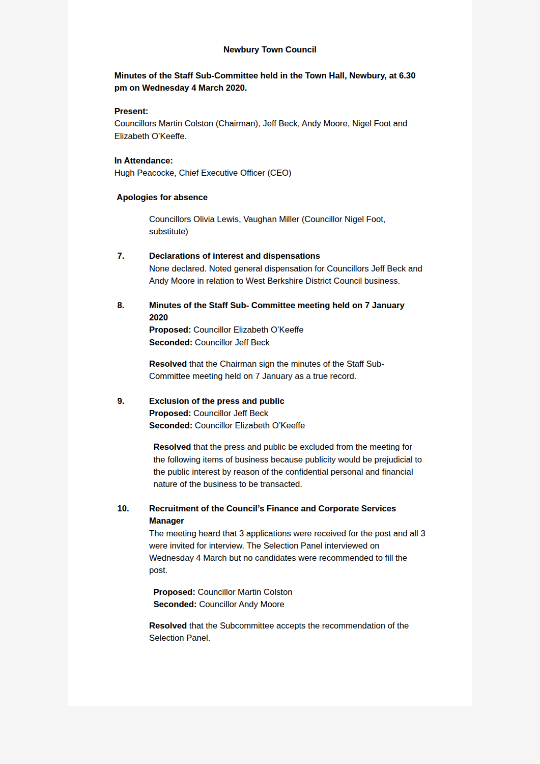Newbury Town Council
Minutes of the Staff Sub-Committee held in the Town Hall, Newbury, at 6.30 pm on Wednesday 4 March 2020.
Present:
Councillors Martin Colston (Chairman), Jeff Beck, Andy Moore, Nigel Foot and Elizabeth O’Keeffe.
In Attendance:
Hugh Peacocke, Chief Executive Officer (CEO)
Apologies for absence
Councillors Olivia Lewis, Vaughan Miller (Councillor Nigel Foot, substitute)
7.
Declarations of interest and dispensations
None declared. Noted general dispensation for Councillors Jeff Beck and Andy Moore in relation to West Berkshire District Council business.
8.
Minutes of the Staff Sub- Committee meeting held on 7 January 2020
Proposed: Councillor Elizabeth O’Keeffe
Seconded: Councillor Jeff Beck
Resolved that the Chairman sign the minutes of the Staff Sub- Committee meeting held on 7 January as a true record.
9.
Exclusion of the press and public
Proposed: Councillor Jeff Beck
Seconded: Councillor Elizabeth O’Keeffe
Resolved that the press and public be excluded from the meeting for the following items of business because publicity would be prejudicial to the public interest by reason of the confidential personal and financial nature of the business to be transacted.
10.
Recruitment of the Council’s Finance and Corporate Services Manager
The meeting heard that 3 applications were received for the post and all 3 were invited for interview. The Selection Panel interviewed on Wednesday 4 March but no candidates were recommended to fill the post.
Proposed: Councillor Martin Colston
Seconded: Councillor Andy Moore
Resolved that the Subcommittee accepts the recommendation of the Selection Panel.